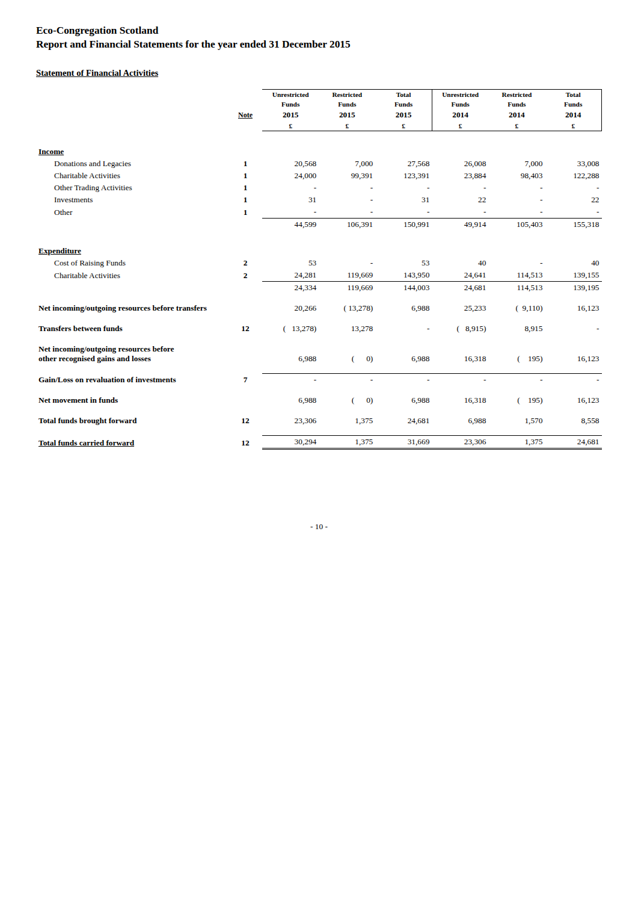Eco-Congregation Scotland
Report and Financial Statements for the year ended 31 December 2015
Statement of Financial Activities
| | | Unrestricted | Restricted | Total | Unrestricted | Restricted | Total |
| --- | --- | --- | --- | --- | --- | --- | --- |
| | | Funds | Funds | Funds | Funds | Funds | Funds |
| | Note | 2015 | 2015 | 2015 | 2014 | 2014 | 2014 |
| | | £ | £ | £ | £ | £ | £ |
| Income | |
| Donations and Legacies | 1 | 20,568 | 7,000 | 27,568 | 26,008 | 7,000 | 33,008 |
| Charitable Activities | 1 | 24,000 | 99,391 | 123,391 | 23,884 | 98,403 | 122,288 |
| Other Trading Activities | 1 | - | - | - | - | - | - |
| Investments | 1 | 31 | - | 31 | 22 | - | 22 |
| Other | 1 | - | - | - | - | - | - |
| | | 44,599 | 106,391 | 150,991 | 49,914 | 105,403 | 155,318 |
| Expenditure | |
| Cost of Raising Funds | 2 | 53 | - | 53 | 40 | - | 40 |
| Charitable Activities | 2 | 24,281 | 119,669 | 143,950 | 24,641 | 114,513 | 139,155 |
| | | 24,334 | 119,669 | 144,003 | 24,681 | 114,513 | 139,195 |
| Net incoming/outgoing resources before transfers | | 20,266 | ( 13,278) | 6,988 | 25,233 | ( 9,110) | 16,123 |
| Transfers between funds | 12 | ( 13,278) | 13,278 | - | ( 8,915) | 8,915 | - |
| Net incoming/outgoing resources before other recognised gains and losses | | 6,988 | ( 0) | 6,988 | 16,318 | ( 195) | 16,123 |
| Gain/Loss on revaluation of investments | 7 | - | - | - | - | - | - |
| Net movement in funds | | 6,988 | ( 0) | 6,988 | 16,318 | ( 195) | 16,123 |
| Total funds brought forward | 12 | 23,306 | 1,375 | 24,681 | 6,988 | 1,570 | 8,558 |
| Total funds carried forward | 12 | 30,294 | 1,375 | 31,669 | 23,306 | 1,375 | 24,681 |
- 10 -